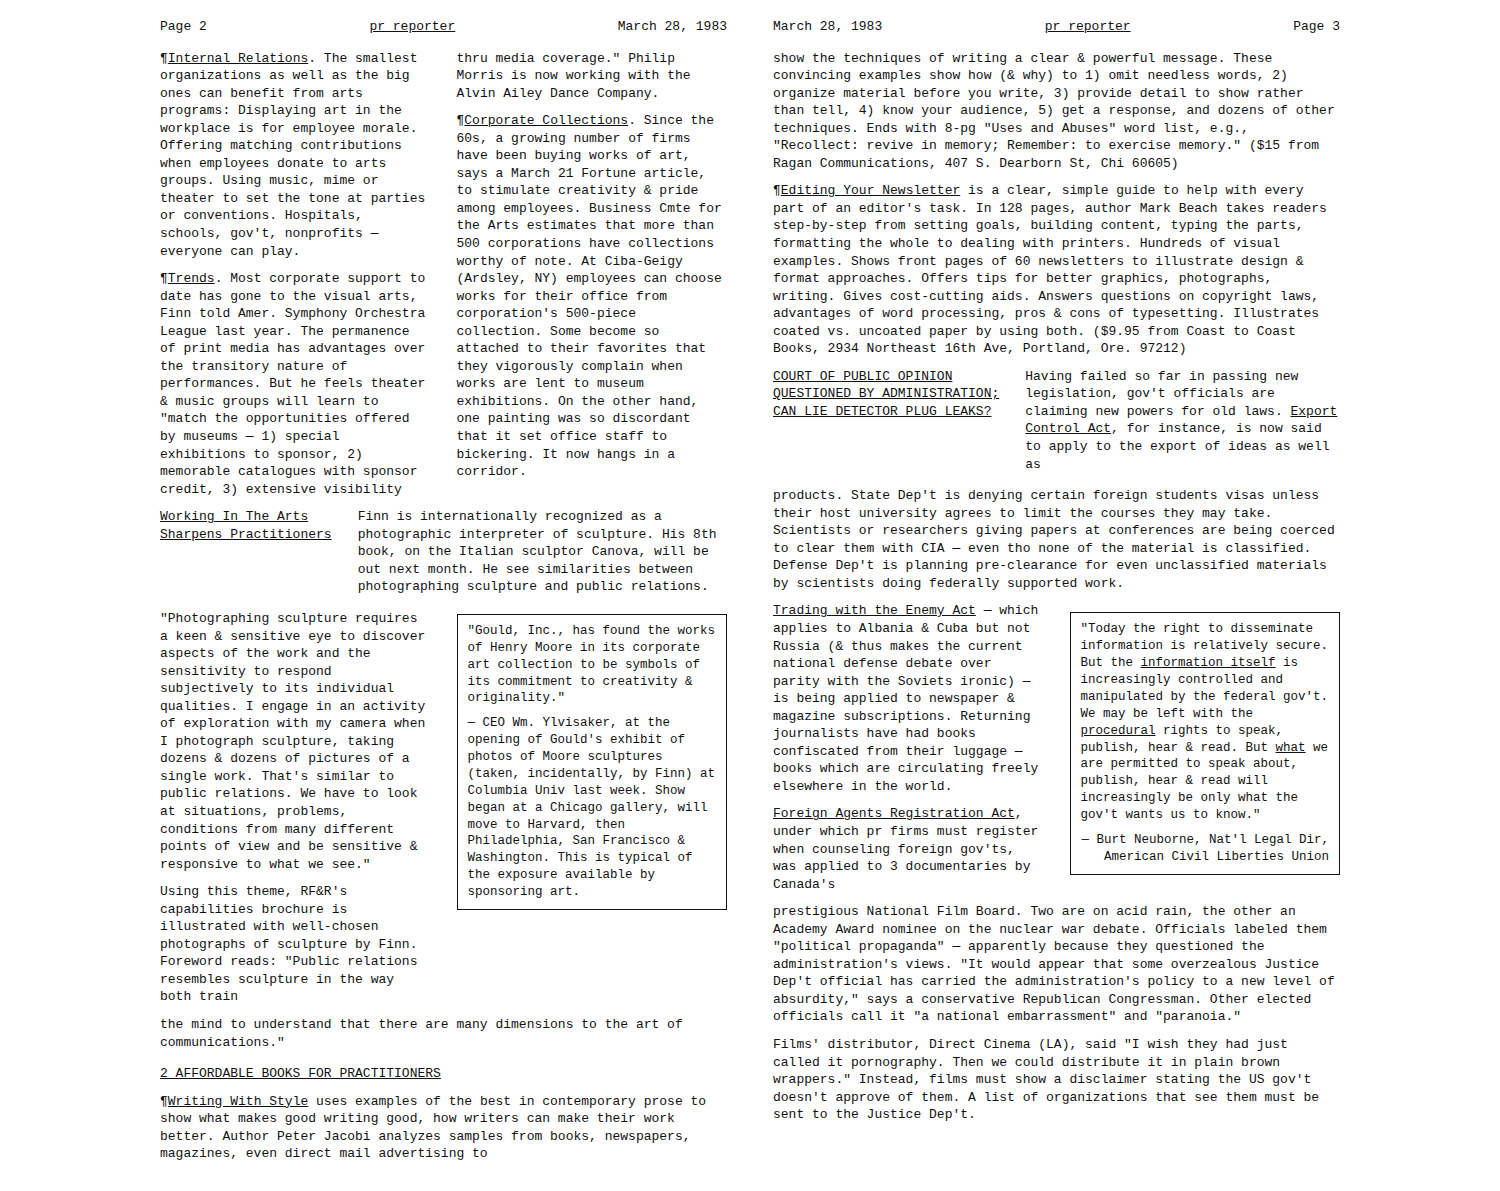Page 2
pr reporter
March 28, 1983
¶Internal Relations. The smallest organizations as well as the big ones can benefit from arts programs: Displaying art in the workplace is for employee morale. Offering matching contributions when employees donate to arts groups. Using music, mime or theater to set the tone at parties or conventions. Hospitals, schools, gov't, nonprofits — everyone can play.
¶Trends. Most corporate support to date has gone to the visual arts, Finn told Amer. Symphony Orchestra League last year. The permanence of print media has advantages over the transitory nature of performances. But he feels theater & music groups will learn to "match the opportunities offered by museums — 1) special exhibitions to sponsor, 2) memorable catalogues with sponsor credit, 3) extensive visibility
thru media coverage." Philip Morris is now working with the Alvin Ailey Dance Company.
¶Corporate Collections. Since the 60s, a growing number of firms have been buying works of art, says a March 21 Fortune article, to stimulate creativity & pride among employees. Business Cmte for the Arts estimates that more than 500 corporations have collections worthy of note. At Ciba-Geigy (Ardsley, NY) employees can choose works for their office from corporation's 500-piece collection. Some become so attached to their favorites that they vigorously complain when works are lent to museum exhibitions. On the other hand, one painting was so discordant that it set office staff to bickering. It now hangs in a corridor.
Working In The Arts
Sharpens Practitioners
Finn is internationally recognized as a photographic interpreter of sculpture. His 8th book, on the Italian sculptor Canova, will be out next month. He see similarities between photographing sculpture and public relations.
"Photographing sculpture requires a keen & sensitive eye to discover aspects of the work and the sensitivity to respond subjectively to its individual qualities. I engage in an activity of exploration with my camera when I photograph sculpture, taking dozens & dozens of pictures of a single work. That's similar to public relations. We have to look at situations, problems, conditions from many different points of view and be sensitive & responsive to what we see."
Using this theme, RF&R's capabilities brochure is illustrated with well-chosen photographs of sculpture by Finn. Foreword reads: "Public relations resembles sculpture in the way both train
"Gould, Inc., has found the works of Henry Moore in its corporate art collection to be symbols of its commitment to creativity & originality."
— CEO Wm. Ylvisaker, at the opening of Gould's exhibit of photos of Moore sculptures (taken, incidentally, by Finn) at Columbia Univ last week. Show began at a Chicago gallery, will move to Harvard, then Philadelphia, San Francisco & Washington. This is typical of the exposure available by sponsoring art.
the mind to understand that there are many dimensions to the art of communications."
2 AFFORDABLE BOOKS FOR PRACTITIONERS
¶Writing With Style uses examples of the best in contemporary prose to show what makes good writing good, how writers can make their work better. Author Peter Jacobi analyzes samples from books, newspapers, magazines, even direct mail advertising to
March 28, 1983
pr reporter
Page 3
show the techniques of writing a clear & powerful message. These convincing examples show how (& why) to 1) omit needless words, 2) organize material before you write, 3) provide detail to show rather than tell, 4) know your audience, 5) get a response, and dozens of other techniques. Ends with 8-pg "Uses and Abuses" word list, e.g., "Recollect: revive in memory; Remember: to exercise memory." ($15 from Ragan Communications, 407 S. Dearborn St, Chi 60605)
¶Editing Your Newsletter is a clear, simple guide to help with every part of an editor's task. In 128 pages, author Mark Beach takes readers step-by-step from setting goals, building content, typing the parts, formatting the whole to dealing with printers. Hundreds of visual examples. Shows front pages of 60 newsletters to illustrate design & format approaches. Offers tips for better graphics, photographs, writing. Gives cost-cutting aids. Answers questions on copyright laws, advantages of word processing, pros & cons of typesetting. Illustrates coated vs. uncoated paper by using both. ($9.95 from Coast to Coast Books, 2934 Northeast 16th Ave, Portland, Ore. 97212)
COURT OF PUBLIC OPINION
QUESTIONED BY ADMINISTRATION;
CAN LIE DETECTOR PLUG LEAKS?
Having failed so far in passing new legislation, gov't officials are claiming new powers for old laws. Export Control Act, for instance, is now said to apply to the export of ideas as well as
products. State Dep't is denying certain foreign students visas unless their host university agrees to limit the courses they may take. Scientists or researchers giving papers at conferences are being coerced to clear them with CIA — even tho none of the material is classified. Defense Dep't is planning pre-clearance for even unclassified materials by scientists doing federally supported work.
Trading with the Enemy Act — which applies to Albania & Cuba but not Russia (& thus makes the current national defense debate over parity with the Soviets ironic) — is being applied to newspaper & magazine subscriptions. Returning journalists have had books confiscated from their luggage — books which are circulating freely elsewhere in the world.
Foreign Agents Registration Act, under which pr firms must register when counseling foreign gov'ts, was applied to 3 documentaries by Canada's
"Today the right to disseminate information is relatively secure. But the information itself is increasingly controlled and manipulated by the federal gov't. We may be left with the procedural rights to speak, publish, hear & read. But what we are permitted to speak about, publish, hear & read will increasingly be only what the gov't wants us to know."
— Burt Neuborne, Nat'l Legal Dir,
American Civil Liberties Union
prestigious National Film Board. Two are on acid rain, the other an Academy Award nominee on the nuclear war debate. Officials labeled them "political propaganda" — apparently because they questioned the administration's views. "It would appear that some overzealous Justice Dep't official has carried the administration's policy to a new level of absurdity," says a conservative Republican Congressman. Other elected officials call it "a national embarrassment" and "paranoia."
Films' distributor, Direct Cinema (LA), said "I wish they had just called it pornography. Then we could distribute it in plain brown wrappers." Instead, films must show a disclaimer stating the US gov't doesn't approve of them. A list of organizations that see them must be sent to the Justice Dep't.